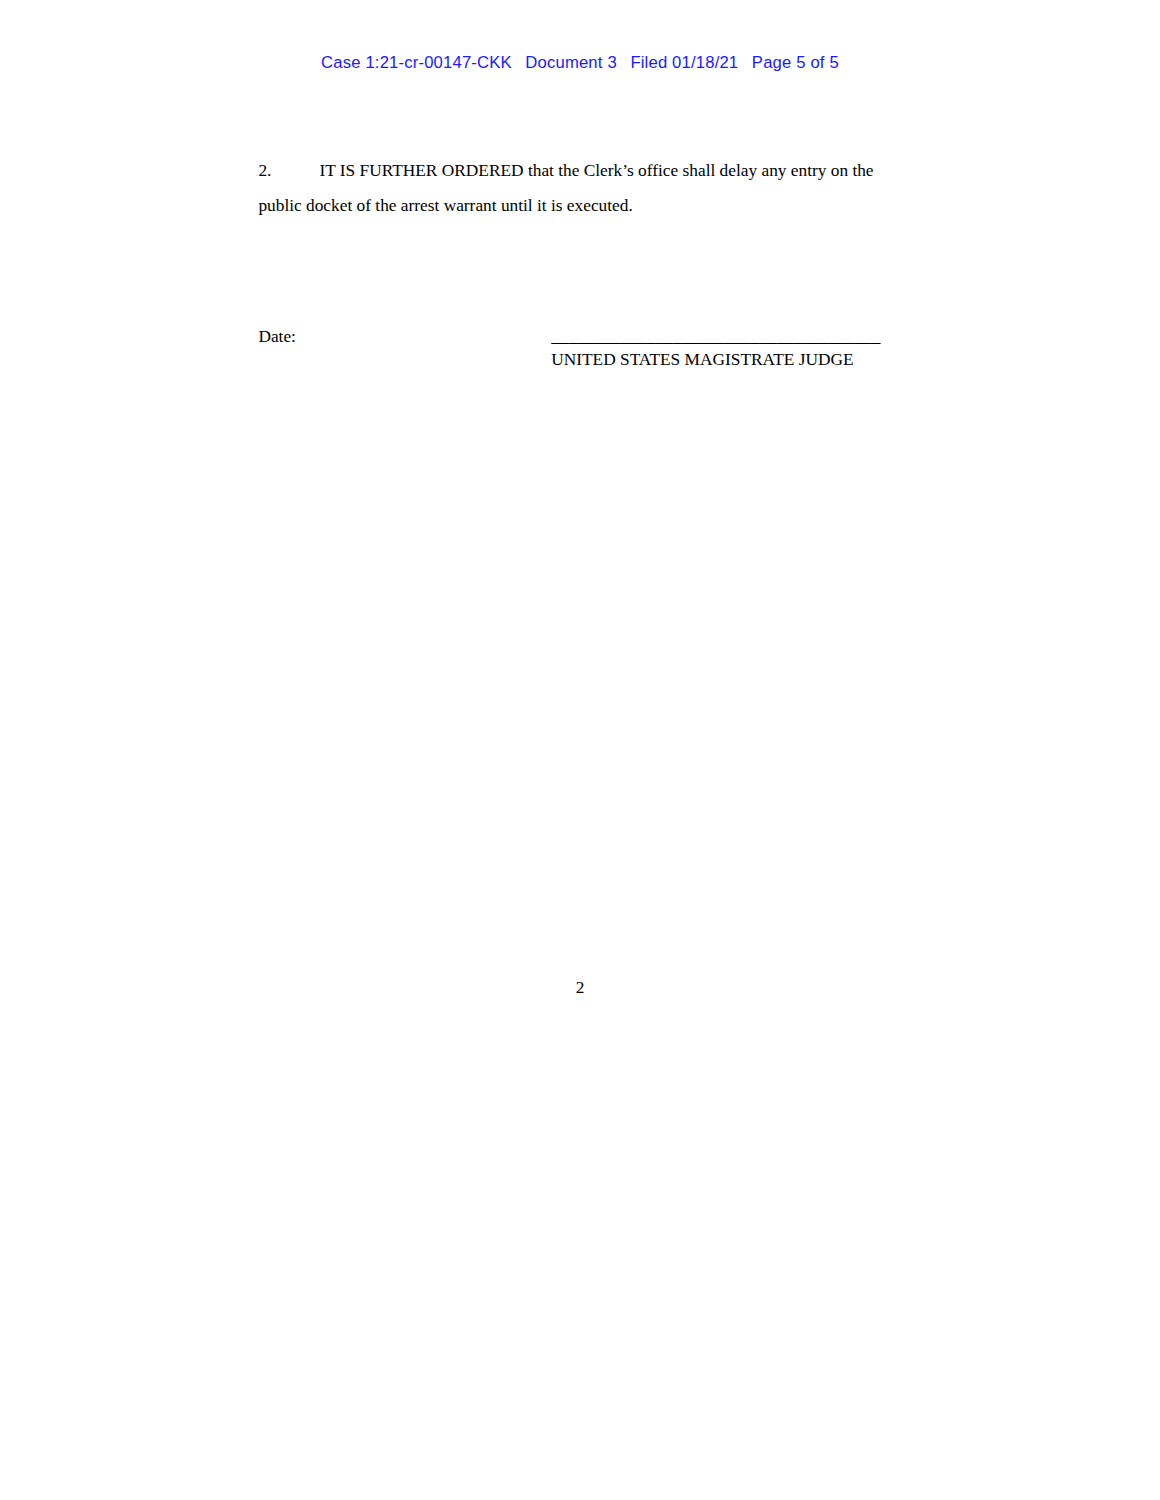Case 1:21-cr-00147-CKK Document 3 Filed 01/18/21 Page 5 of 5
2. IT IS FURTHER ORDERED that the Clerk’s office shall delay any entry on the public docket of the arrest warrant until it is executed.
Date:
______________________________________
UNITED STATES MAGISTRATE JUDGE
2